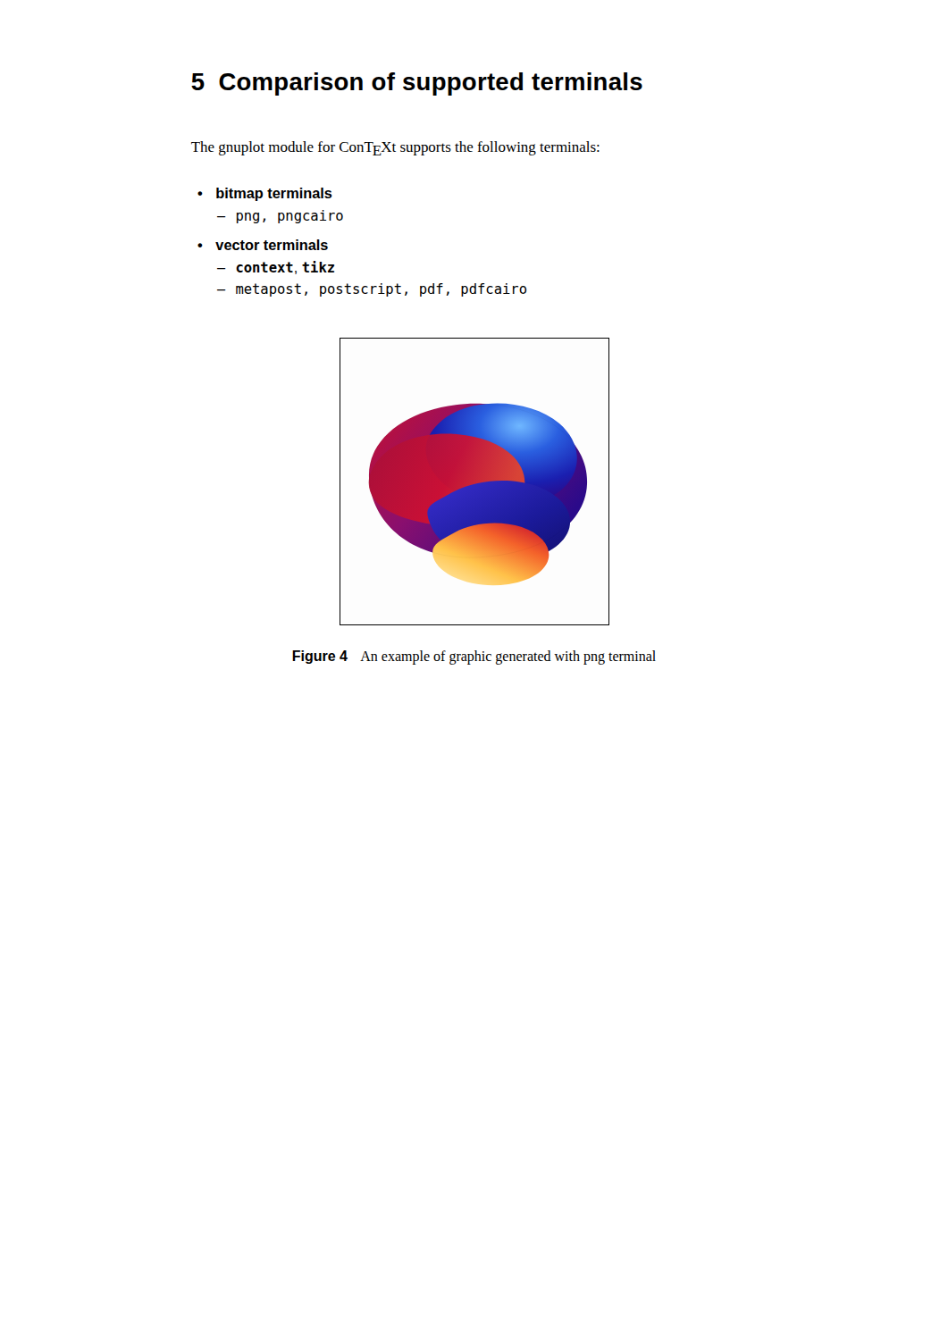5 Comparison of supported terminals
The gnuplot module for ConTEXt supports the following terminals:
bitmap terminals
png, pngcairo
vector terminals
context, tikz
metapost, postscript, pdf, pdfcairo
Figure 4 An example of graphic generated with png terminal